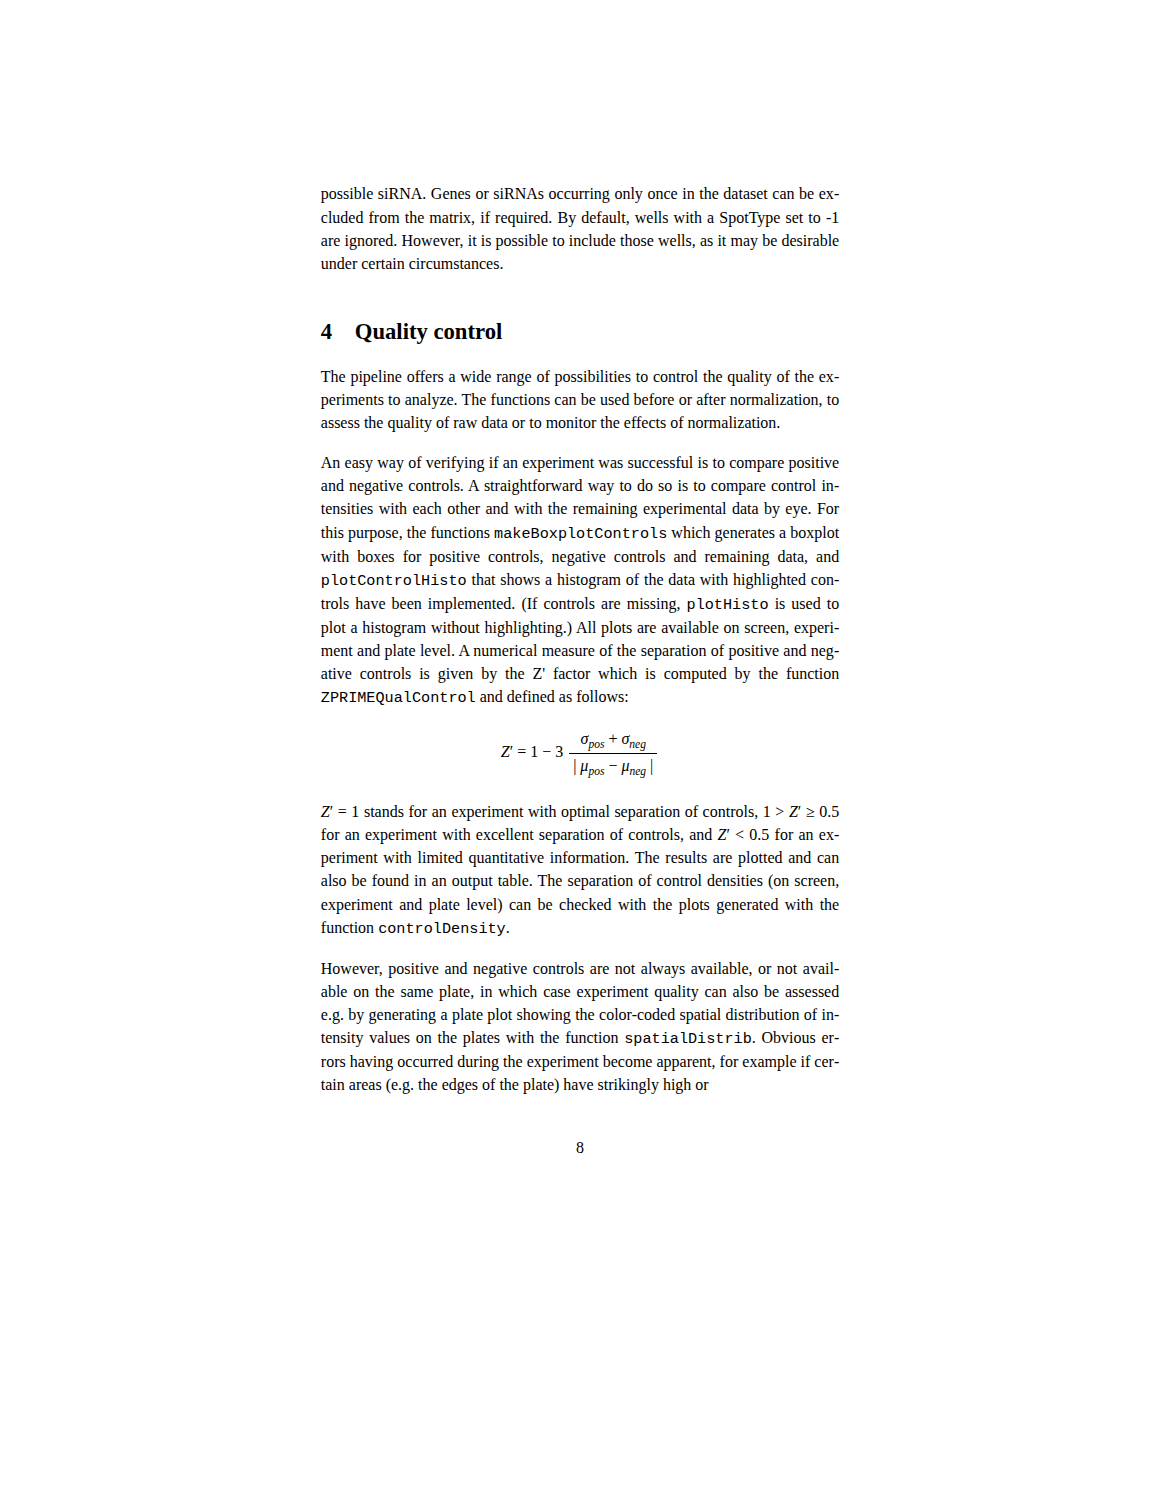possible siRNA. Genes or siRNAs occurring only once in the dataset can be excluded from the matrix, if required. By default, wells with a SpotType set to -1 are ignored. However, it is possible to include those wells, as it may be desirable under certain circumstances.
4 Quality control
The pipeline offers a wide range of possibilities to control the quality of the experiments to analyze. The functions can be used before or after normalization, to assess the quality of raw data or to monitor the effects of normalization.
An easy way of verifying if an experiment was successful is to compare positive and negative controls. A straightforward way to do so is to compare control intensities with each other and with the remaining experimental data by eye. For this purpose, the functions makeBoxplotControls which generates a boxplot with boxes for positive controls, negative controls and remaining data, and plotControlHisto that shows a histogram of the data with highlighted controls have been implemented. (If controls are missing, plotHisto is used to plot a histogram without highlighting.) All plots are available on screen, experiment and plate level. A numerical measure of the separation of positive and negative controls is given by the Z' factor which is computed by the function ZPRIMEQualControl and defined as follows:
Z′ = 1 − 3 σpos + σneg | μpos − μneg |
Z′ = 1 stands for an experiment with optimal separation of controls, 1 > Z′ ≥ 0.5 for an experiment with excellent separation of controls, and Z′ < 0.5 for an experiment with limited quantitative information. The results are plotted and can also be found in an output table. The separation of control densities (on screen, experiment and plate level) can be checked with the plots generated with the function controlDensity.
However, positive and negative controls are not always available, or not available on the same plate, in which case experiment quality can also be assessed e.g. by generating a plate plot showing the color-coded spatial distribution of intensity values on the plates with the function spatialDistrib. Obvious errors having occurred during the experiment become apparent, for example if certain areas (e.g. the edges of the plate) have strikingly high or
8